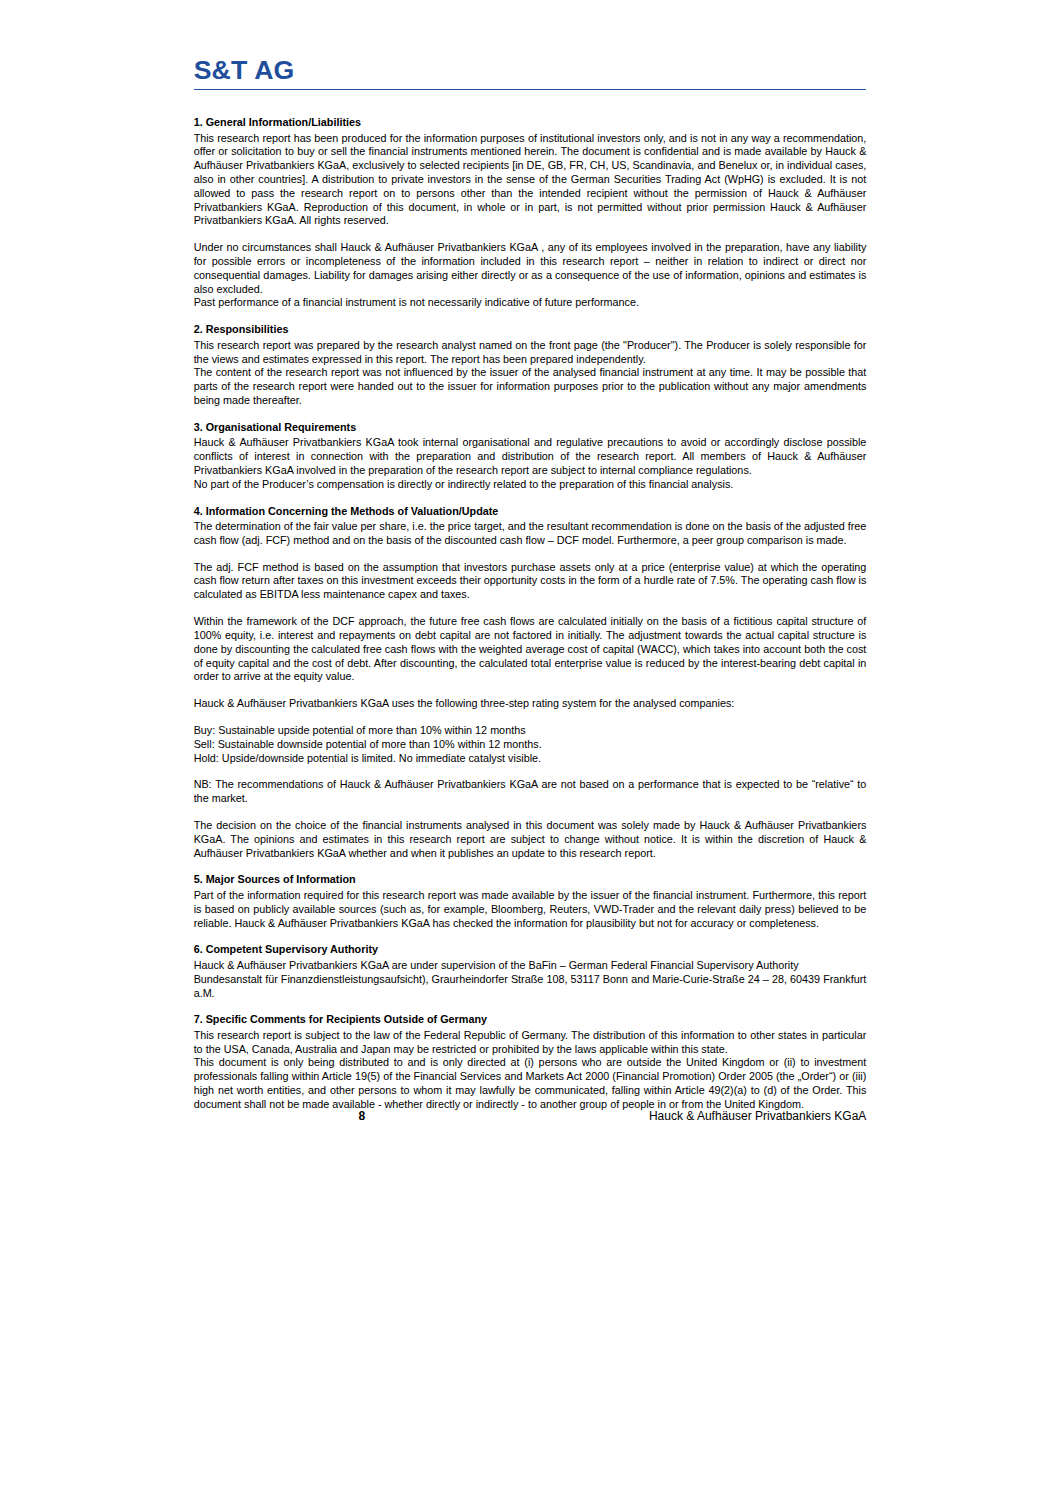S&T AG
1. General Information/Liabilities
This research report has been produced for the information purposes of institutional investors only, and is not in any way a recommendation, offer or solicitation to buy or sell the financial instruments mentioned herein. The document is confidential and is made available by Hauck & Aufhäuser Privatbankiers KGaA, exclusively to selected recipients [in DE, GB, FR, CH, US, Scandinavia, and Benelux or, in individual cases, also in other countries]. A distribution to private investors in the sense of the German Securities Trading Act (WpHG) is excluded. It is not allowed to pass the research report on to persons other than the intended recipient without the permission of Hauck & Aufhäuser Privatbankiers KGaA. Reproduction of this document, in whole or in part, is not permitted without prior permission Hauck & Aufhäuser Privatbankiers KGaA. All rights reserved.
Under no circumstances shall Hauck & Aufhäuser Privatbankiers KGaA , any of its employees involved in the preparation, have any liability for possible errors or incompleteness of the information included in this research report – neither in relation to indirect or direct nor consequential damages. Liability for damages arising either directly or as a consequence of the use of information, opinions and estimates is also excluded.
Past performance of a financial instrument is not necessarily indicative of future performance.
2. Responsibilities
This research report was prepared by the research analyst named on the front page (the "Producer"). The Producer is solely responsible for the views and estimates expressed in this report. The report has been prepared independently.
The content of the research report was not influenced by the issuer of the analysed financial instrument at any time. It may be possible that parts of the research report were handed out to the issuer for information purposes prior to the publication without any major amendments being made thereafter.
3. Organisational Requirements
Hauck & Aufhäuser Privatbankiers KGaA took internal organisational and regulative precautions to avoid or accordingly disclose possible conflicts of interest in connection with the preparation and distribution of the research report. All members of Hauck & Aufhäuser Privatbankiers KGaA involved in the preparation of the research report are subject to internal compliance regulations.
No part of the Producer’s compensation is directly or indirectly related to the preparation of this financial analysis.
4. Information Concerning the Methods of Valuation/Update
The determination of the fair value per share, i.e. the price target, and the resultant recommendation is done on the basis of the adjusted free cash flow (adj. FCF) method and on the basis of the discounted cash flow – DCF model. Furthermore, a peer group comparison is made.
The adj. FCF method is based on the assumption that investors purchase assets only at a price (enterprise value) at which the operating cash flow return after taxes on this investment exceeds their opportunity costs in the form of a hurdle rate of 7.5%. The operating cash flow is calculated as EBITDA less maintenance capex and taxes.
Within the framework of the DCF approach, the future free cash flows are calculated initially on the basis of a fictitious capital structure of 100% equity, i.e. interest and repayments on debt capital are not factored in initially. The adjustment towards the actual capital structure is done by discounting the calculated free cash flows with the weighted average cost of capital (WACC), which takes into account both the cost of equity capital and the cost of debt. After discounting, the calculated total enterprise value is reduced by the interest-bearing debt capital in order to arrive at the equity value.
Hauck & Aufhäuser Privatbankiers KGaA uses the following three-step rating system for the analysed companies:
Buy: Sustainable upside potential of more than 10% within 12 months
Sell: Sustainable downside potential of more than 10% within 12 months.
Hold: Upside/downside potential is limited. No immediate catalyst visible.
NB: The recommendations of Hauck & Aufhäuser Privatbankiers KGaA are not based on a performance that is expected to be “relative“ to the market.
The decision on the choice of the financial instruments analysed in this document was solely made by Hauck & Aufhäuser Privatbankiers KGaA. The opinions and estimates in this research report are subject to change without notice. It is within the discretion of Hauck & Aufhäuser Privatbankiers KGaA whether and when it publishes an update to this research report.
5. Major Sources of Information
Part of the information required for this research report was made available by the issuer of the financial instrument. Furthermore, this report is based on publicly available sources (such as, for example, Bloomberg, Reuters, VWD-Trader and the relevant daily press) believed to be reliable. Hauck & Aufhäuser Privatbankiers KGaA has checked the information for plausibility but not for accuracy or completeness.
6. Competent Supervisory Authority
Hauck & Aufhäuser Privatbankiers KGaA are under supervision of the BaFin – German Federal Financial Supervisory Authority
Bundesanstalt für Finanzdienstleistungsaufsicht), Graurheindorfer Straße 108, 53117 Bonn and Marie-Curie-Straße 24 – 28, 60439 Frankfurt a.M.
7. Specific Comments for Recipients Outside of Germany
This research report is subject to the law of the Federal Republic of Germany. The distribution of this information to other states in particular to the USA, Canada, Australia and Japan may be restricted or prohibited by the laws applicable within this state.
This document is only being distributed to and is only directed at (i) persons who are outside the United Kingdom or (ii) to investment professionals falling within Article 19(5) of the Financial Services and Markets Act 2000 (Financial Promotion) Order 2005 (the „Order“) or (iii) high net worth entities, and other persons to whom it may lawfully be communicated, falling within Article 49(2)(a) to (d) of the Order. This document shall not be made available - whether directly or indirectly - to another group of people in or from the United Kingdom.
8
Hauck & Aufhäuser Privatbankiers KGaA